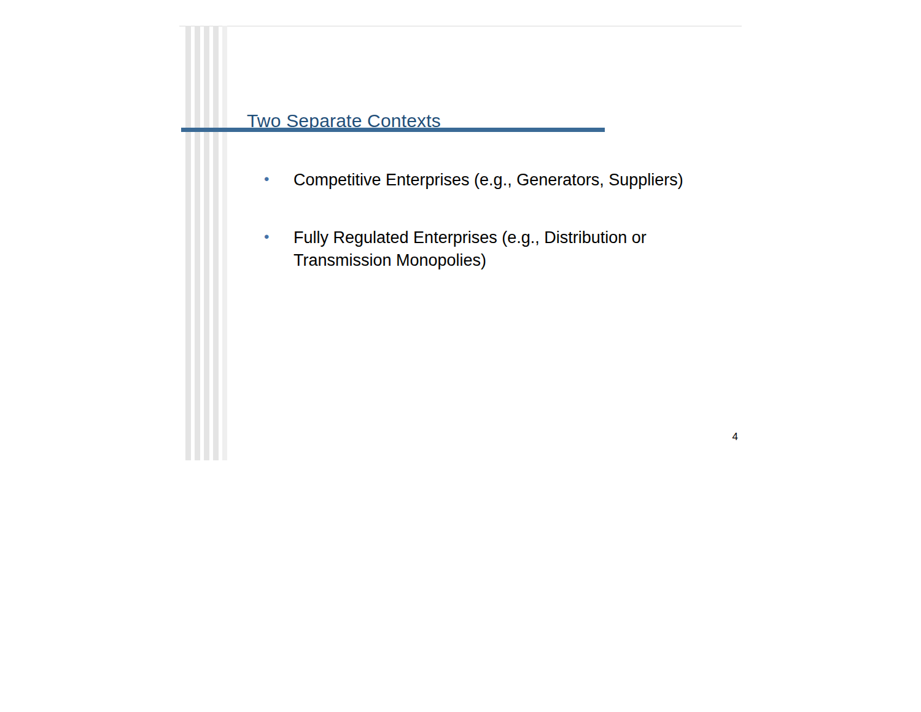Two Separate Contexts
Competitive Enterprises (e.g., Generators, Suppliers)
Fully Regulated Enterprises (e.g., Distribution or Transmission Monopolies)
4